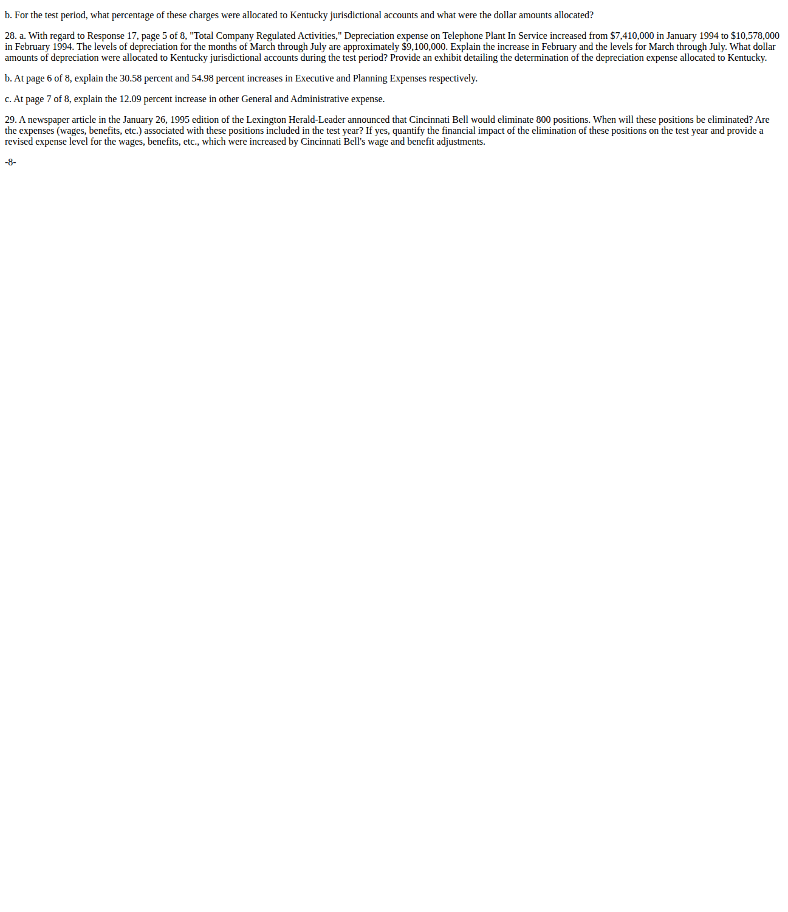b. For the test period, what percentage of these charges were allocated to Kentucky jurisdictional accounts and what were the dollar amounts allocated?
28. a. With regard to Response 17, page 5 of 8, "Total Company Regulated Activities," Depreciation expense on Telephone Plant In Service increased from $7,410,000 in January 1994 to $10,578,000 in February 1994. The levels of depreciation for the months of March through July are approximately $9,100,000. Explain the increase in February and the levels for March through July. What dollar amounts of depreciation were allocated to Kentucky jurisdictional accounts during the test period? Provide an exhibit detailing the determination of the depreciation expense allocated to Kentucky.
b. At page 6 of 8, explain the 30.58 percent and 54.98 percent increases in Executive and Planning Expenses respectively.
c. At page 7 of 8, explain the 12.09 percent increase in other General and Administrative expense.
29. A newspaper article in the January 26, 1995 edition of the Lexington Herald-Leader announced that Cincinnati Bell would eliminate 800 positions. When will these positions be eliminated? Are the expenses (wages, benefits, etc.) associated with these positions included in the test year? If yes, quantify the financial impact of the elimination of these positions on the test year and provide a revised expense level for the wages, benefits, etc., which were increased by Cincinnati Bell's wage and benefit adjustments.
-8-